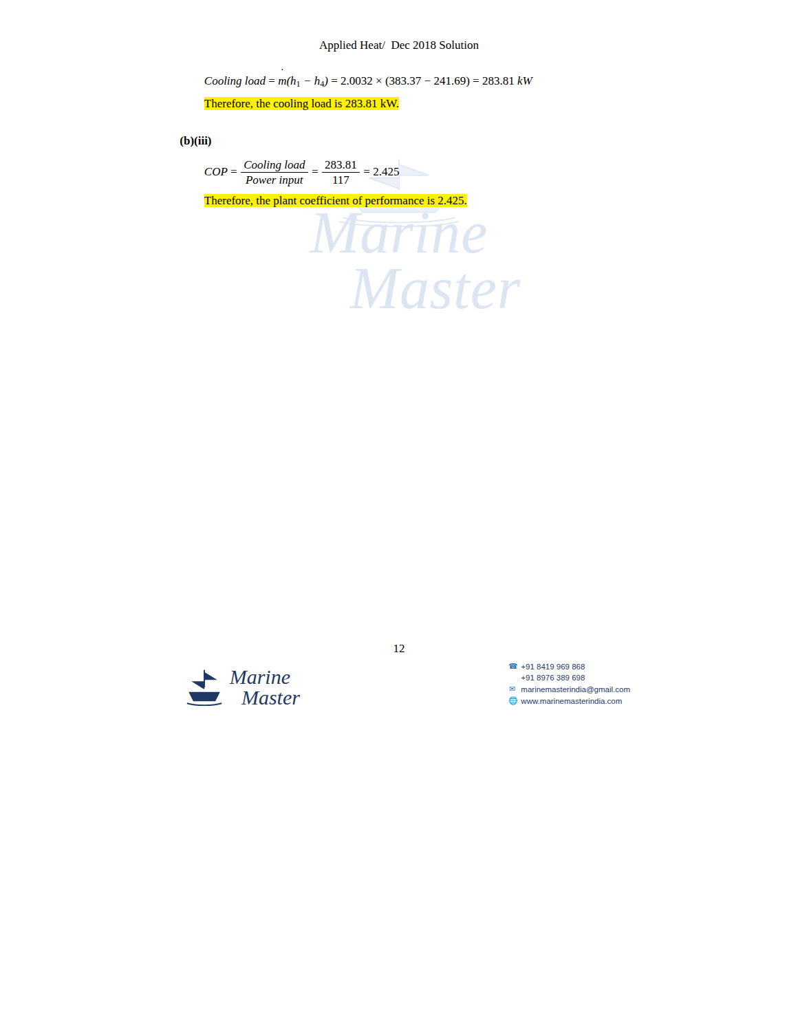Applied Heat/ Dec 2018 Solution
Marine
Master
Cooling load = m(h1 − h4) = 2.0032 × (383.37 − 241.69) = 283.81 kW
Therefore, the cooling load is 283.81 kW.
(b)(iii)
COP = Cooling load Power input = 283.81 117 = 2.425
Therefore, the plant coefficient of performance is 2.425.
12
Marine Master
☎+91 8419 969 868
+91 8976 389 698
✉marinemasterindia@gmail.com
🌐www.marinemasterindia.com